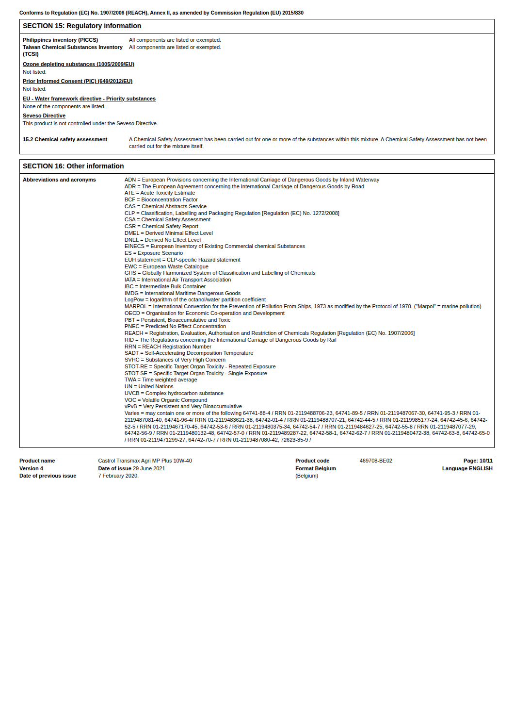Conforms to Regulation (EC) No. 1907/2006 (REACH), Annex II, as amended by Commission Regulation (EU) 2015/830
SECTION 15: Regulatory information
| Philippines inventory (PICCS) | All components are listed or exempted. |
| Taiwan Chemical Substances Inventory (TCSI) | All components are listed or exempted. |
Ozone depleting substances (1005/2009/EU)
Not listed.
Prior Informed Consent (PIC) (649/2012/EU)
Not listed.
EU - Water framework directive - Priority substances
None of the components are listed.
Seveso Directive
This product is not controlled under the Seveso Directive.
| 15.2 Chemical safety assessment | A Chemical Safety Assessment has been carried out for one or more of the substances within this mixture. A Chemical Safety Assessment has not been carried out for the mixture itself. |
SECTION 16: Other information
Abbreviations and acronyms
ADN = European Provisions concerning the International Carriage of Dangerous Goods by Inland Waterway
ADR = The European Agreement concerning the International Carriage of Dangerous Goods by Road
ATE = Acute Toxicity Estimate
BCF = Bioconcentration Factor
CAS = Chemical Abstracts Service
CLP = Classification, Labelling and Packaging Regulation [Regulation (EC) No. 1272/2008]
CSA = Chemical Safety Assessment
CSR = Chemical Safety Report
DMEL = Derived Minimal Effect Level
DNEL = Derived No Effect Level
EINECS = European Inventory of Existing Commercial chemical Substances
ES = Exposure Scenario
EUH statement = CLP-specific Hazard statement
EWC = European Waste Catalogue
GHS = Globally Harmonized System of Classification and Labelling of Chemicals
IATA = International Air Transport Association
IBC = Intermediate Bulk Container
IMDG = International Maritime Dangerous Goods
LogPow = logarithm of the octanol/water partition coefficient
MARPOL = International Convention for the Prevention of Pollution From Ships, 1973 as modified by the Protocol of 1978. ("Marpol" = marine pollution)
OECD = Organisation for Economic Co-operation and Development
PBT = Persistent, Bioaccumulative and Toxic
PNEC = Predicted No Effect Concentration
REACH = Registration, Evaluation, Authorisation and Restriction of Chemicals Regulation [Regulation (EC) No. 1907/2006]
RID = The Regulations concerning the International Carriage of Dangerous Goods by Rail
RRN = REACH Registration Number
SADT = Self-Accelerating Decomposition Temperature
SVHC = Substances of Very High Concern
STOT-RE = Specific Target Organ Toxicity - Repeated Exposure
STOT-SE = Specific Target Organ Toxicity - Single Exposure
TWA = Time weighted average
UN = United Nations
UVCB = Complex hydrocarbon substance
VOC = Volatile Organic Compound
vPvB = Very Persistent and Very Bioaccumulative
Varies = may contain one or more of the following 64741-88-4 / RRN 01-2119488706-23, 64741-89-5 / RRN 01-2119487067-30, 64741-95-3 / RRN 01-2119487081-40, 64741-96-4/ RRN 01-2119483621-38, 64742-01-4 / RRN 01-2119488707-21, 64742-44-5 / RRN 01-2119985177-24, 64742-45-6, 64742-52-5 / RRN 01-2119467170-45, 64742-53-6 / RRN 01-2119480375-34, 64742-54-7 / RRN 01-2119484627-25, 64742-55-8 / RRN 01-2119487077-29, 64742-56-9 / RRN 01-2119480132-48, 64742-57-0 / RRN 01-2119489287-22, 64742-58-1, 64742-62-7 / RRN 01-2119480472-38, 64742-63-8, 64742-65-0 / RRN 01-2119471299-27, 64742-70-7 / RRN 01-2119487080-42, 72623-85-9 /
| Product name | Castrol Transmax Agri MP Plus 10W-40 | Product code | 469708-BE02 | Page: 10/11 |
| Version 4 | Date of issue 29 June 2021 | Format Belgium | | Language ENGLISH |
| Date of previous issue | 7 February 2020. | (Belgium) | | |